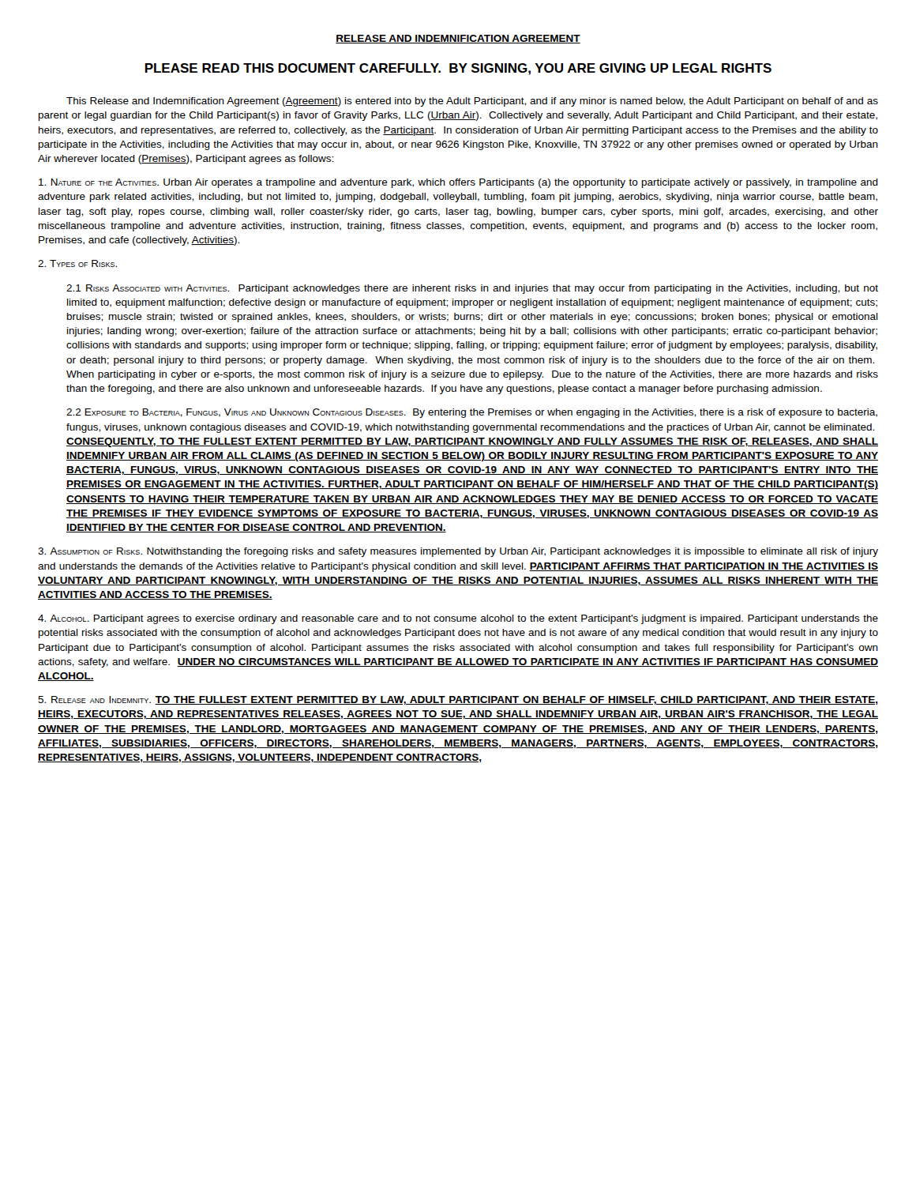RELEASE AND INDEMNIFICATION AGREEMENT
PLEASE READ THIS DOCUMENT CAREFULLY. BY SIGNING, YOU ARE GIVING UP LEGAL RIGHTS
This Release and Indemnification Agreement (Agreement) is entered into by the Adult Participant, and if any minor is named below, the Adult Participant on behalf of and as parent or legal guardian for the Child Participant(s) in favor of Gravity Parks, LLC (Urban Air). Collectively and severally, Adult Participant and Child Participant, and their estate, heirs, executors, and representatives, are referred to, collectively, as the Participant. In consideration of Urban Air permitting Participant access to the Premises and the ability to participate in the Activities, including the Activities that may occur in, about, or near 9626 Kingston Pike, Knoxville, TN 37922 or any other premises owned or operated by Urban Air wherever located (Premises), Participant agrees as follows:
1. Nature of the Activities. Urban Air operates a trampoline and adventure park, which offers Participants (a) the opportunity to participate actively or passively, in trampoline and adventure park related activities, including, but not limited to, jumping, dodgeball, volleyball, tumbling, foam pit jumping, aerobics, skydiving, ninja warrior course, battle beam, laser tag, soft play, ropes course, climbing wall, roller coaster/sky rider, go carts, laser tag, bowling, bumper cars, cyber sports, mini golf, arcades, exercising, and other miscellaneous trampoline and adventure activities, instruction, training, fitness classes, competition, events, equipment, and programs and (b) access to the locker room, Premises, and cafe (collectively, Activities).
2. Types of Risks.
2.1 Risks Associated with Activities. Participant acknowledges there are inherent risks in and injuries that may occur from participating in the Activities, including, but not limited to, equipment malfunction; defective design or manufacture of equipment; improper or negligent installation of equipment; negligent maintenance of equipment; cuts; bruises; muscle strain; twisted or sprained ankles, knees, shoulders, or wrists; burns; dirt or other materials in eye; concussions; broken bones; physical or emotional injuries; landing wrong; over-exertion; failure of the attraction surface or attachments; being hit by a ball; collisions with other participants; erratic co-participant behavior; collisions with standards and supports; using improper form or technique; slipping, falling, or tripping; equipment failure; error of judgment by employees; paralysis, disability, or death; personal injury to third persons; or property damage. When skydiving, the most common risk of injury is to the shoulders due to the force of the air on them. When participating in cyber or e-sports, the most common risk of injury is a seizure due to epilepsy. Due to the nature of the Activities, there are more hazards and risks than the foregoing, and there are also unknown and unforeseeable hazards. If you have any questions, please contact a manager before purchasing admission.
2.2 Exposure to Bacteria, Fungus, Virus and Unknown Contagious Diseases. By entering the Premises or when engaging in the Activities, there is a risk of exposure to bacteria, fungus, viruses, unknown contagious diseases and COVID-19, which notwithstanding governmental recommendations and the practices of Urban Air, cannot be eliminated. CONSEQUENTLY, TO THE FULLEST EXTENT PERMITTED BY LAW, PARTICIPANT KNOWINGLY AND FULLY ASSUMES THE RISK OF, RELEASES, AND SHALL INDEMNIFY URBAN AIR FROM ALL CLAIMS (AS DEFINED IN SECTION 5 BELOW) OR BODILY INJURY RESULTING FROM PARTICIPANT'S EXPOSURE TO ANY BACTERIA, FUNGUS, VIRUS, UNKNOWN CONTAGIOUS DISEASES OR COVID-19 AND IN ANY WAY CONNECTED TO PARTICIPANT'S ENTRY INTO THE PREMISES OR ENGAGEMENT IN THE ACTIVITIES. FURTHER, ADULT PARTICIPANT ON BEHALF OF HIM/HERSELF AND THAT OF THE CHILD PARTICIPANT(S) CONSENTS TO HAVING THEIR TEMPERATURE TAKEN BY URBAN AIR AND ACKNOWLEDGES THEY MAY BE DENIED ACCESS TO OR FORCED TO VACATE THE PREMISES IF THEY EVIDENCE SYMPTOMS OF EXPOSURE TO BACTERIA, FUNGUS, VIRUSES, UNKNOWN CONTAGIOUS DISEASES OR COVID-19 AS IDENTIFIED BY THE CENTER FOR DISEASE CONTROL AND PREVENTION.
3. Assumption of Risks. Notwithstanding the foregoing risks and safety measures implemented by Urban Air, Participant acknowledges it is impossible to eliminate all risk of injury and understands the demands of the Activities relative to Participant's physical condition and skill level. PARTICIPANT AFFIRMS THAT PARTICIPATION IN THE ACTIVITIES IS VOLUNTARY AND PARTICIPANT KNOWINGLY, WITH UNDERSTANDING OF THE RISKS AND POTENTIAL INJURIES, ASSUMES ALL RISKS INHERENT WITH THE ACTIVITIES AND ACCESS TO THE PREMISES.
4. Alcohol. Participant agrees to exercise ordinary and reasonable care and to not consume alcohol to the extent Participant's judgment is impaired. Participant understands the potential risks associated with the consumption of alcohol and acknowledges Participant does not have and is not aware of any medical condition that would result in any injury to Participant due to Participant's consumption of alcohol. Participant assumes the risks associated with alcohol consumption and takes full responsibility for Participant's own actions, safety, and welfare. UNDER NO CIRCUMSTANCES WILL PARTICIPANT BE ALLOWED TO PARTICIPATE IN ANY ACTIVITIES IF PARTICIPANT HAS CONSUMED ALCOHOL.
5. Release and Indemnity. TO THE FULLEST EXTENT PERMITTED BY LAW, ADULT PARTICIPANT ON BEHALF OF HIMSELF, CHILD PARTICIPANT, AND THEIR ESTATE, HEIRS, EXECUTORS, AND REPRESENTATIVES RELEASES, AGREES NOT TO SUE, AND SHALL INDEMNIFY URBAN AIR, URBAN AIR'S FRANCHISOR, THE LEGAL OWNER OF THE PREMISES, THE LANDLORD, MORTGAGEES AND MANAGEMENT COMPANY OF THE PREMISES, AND ANY OF THEIR LENDERS, PARENTS, AFFILIATES, SUBSIDIARIES, OFFICERS, DIRECTORS, SHAREHOLDERS, MEMBERS, MANAGERS, PARTNERS, AGENTS, EMPLOYEES, CONTRACTORS, REPRESENTATIVES, HEIRS, ASSIGNS, VOLUNTEERS, INDEPENDENT CONTRACTORS,